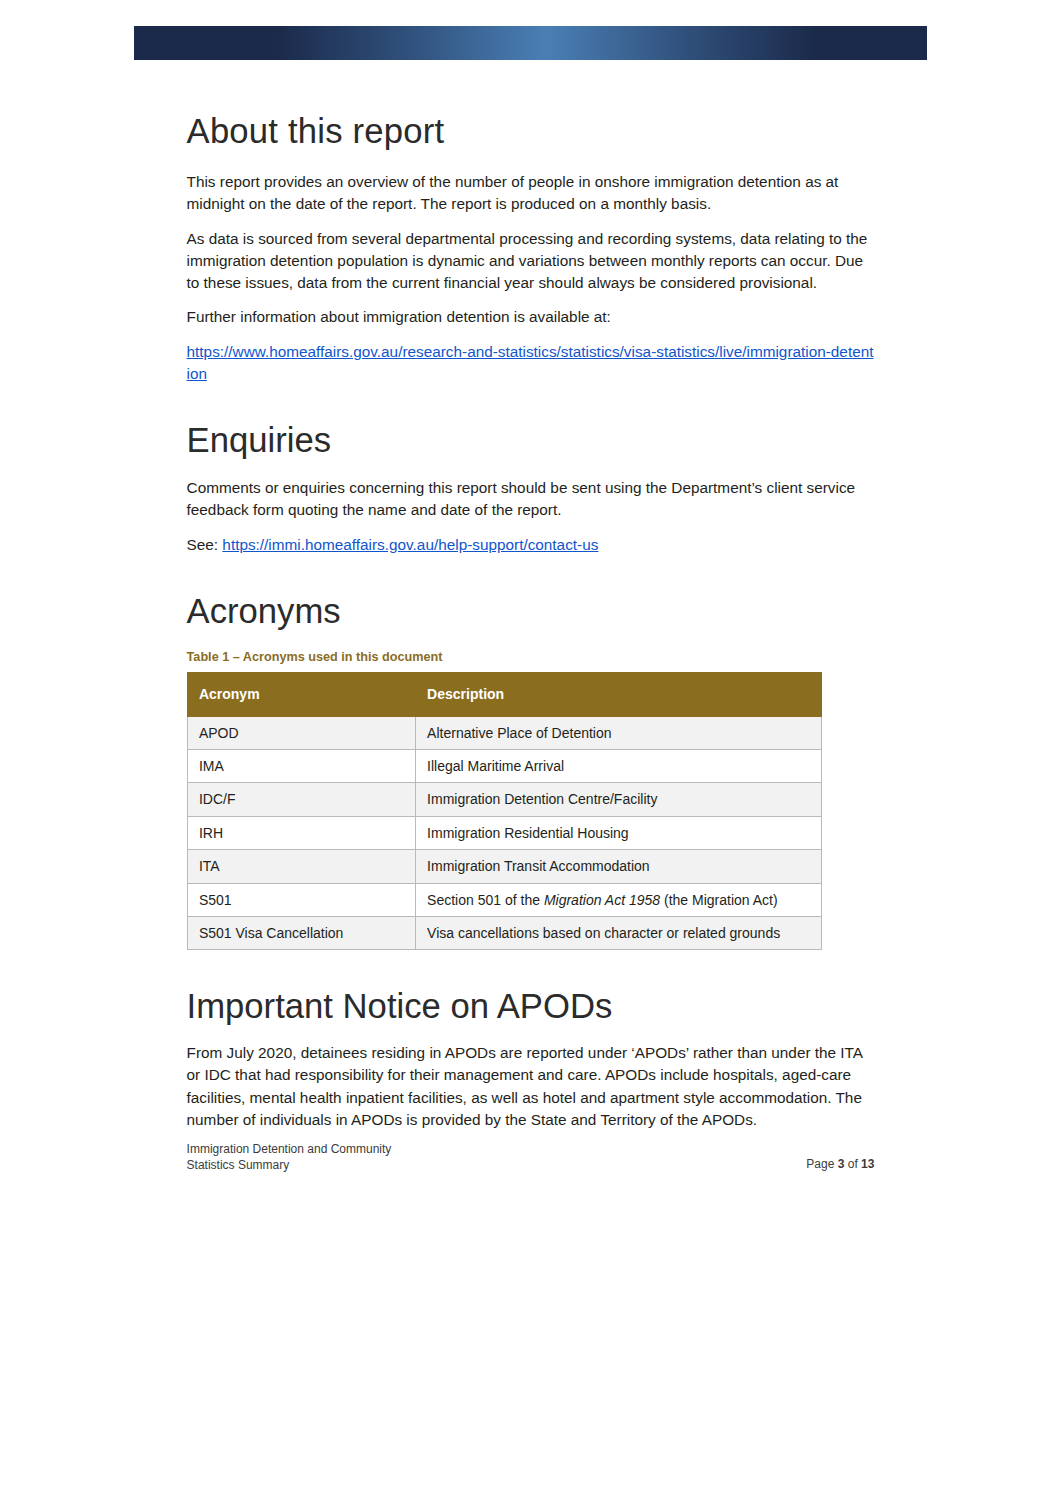About this report
This report provides an overview of the number of people in onshore immigration detention as at midnight on the date of the report. The report is produced on a monthly basis.
As data is sourced from several departmental processing and recording systems, data relating to the immigration detention population is dynamic and variations between monthly reports can occur. Due to these issues, data from the current financial year should always be considered provisional.
Further information about immigration detention is available at:
https://www.homeaffairs.gov.au/research-and-statistics/statistics/visa-statistics/live/immigration-detention
Enquiries
Comments or enquiries concerning this report should be sent using the Department’s client service feedback form quoting the name and date of the report.
See: https://immi.homeaffairs.gov.au/help-support/contact-us
Acronyms
Table 1 – Acronyms used in this document
| Acronym | Description |
| --- | --- |
| APOD | Alternative Place of Detention |
| IMA | Illegal Maritime Arrival |
| IDC/F | Immigration Detention Centre/Facility |
| IRH | Immigration Residential Housing |
| ITA | Immigration Transit Accommodation |
| S501 | Section 501 of the Migration Act 1958 (the Migration Act) |
| S501 Visa Cancellation | Visa cancellations based on character or related grounds |
Important Notice on APODs
From July 2020, detainees residing in APODs are reported under ‘APODs’ rather than under the ITA or IDC that had responsibility for their management and care. APODs include hospitals, aged-care facilities, mental health inpatient facilities, as well as hotel and apartment style accommodation. The number of individuals in APODs is provided by the State and Territory of the APODs.
Immigration Detention and Community
Statistics Summary
Page 3 of 13